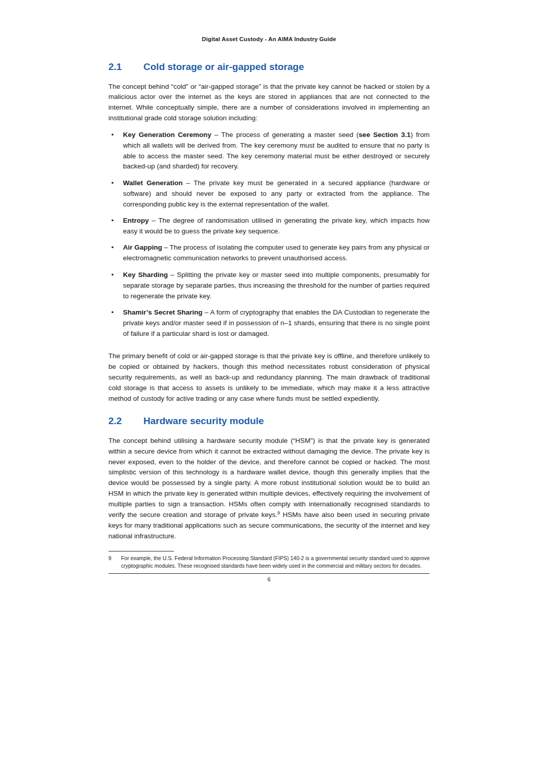Digital Asset Custody - An AIMA Industry Guide
2.1 Cold storage or air-gapped storage
The concept behind “cold” or “air-gapped storage” is that the private key cannot be hacked or stolen by a malicious actor over the internet as the keys are stored in appliances that are not connected to the internet. While conceptually simple, there are a number of considerations involved in implementing an institutional grade cold storage solution including:
• Key Generation Ceremony – The process of generating a master seed (see Section 3.1) from which all wallets will be derived from. The key ceremony must be audited to ensure that no party is able to access the master seed. The key ceremony material must be either destroyed or securely backed-up (and sharded) for recovery.
• Wallet Generation – The private key must be generated in a secured appliance (hardware or software) and should never be exposed to any party or extracted from the appliance. The corresponding public key is the external representation of the wallet.
• Entropy – The degree of randomisation utilised in generating the private key, which impacts how easy it would be to guess the private key sequence.
• Air Gapping – The process of isolating the computer used to generate key pairs from any physical or electromagnetic communication networks to prevent unauthorised access.
• Key Sharding – Splitting the private key or master seed into multiple components, presumably for separate storage by separate parties, thus increasing the threshold for the number of parties required to regenerate the private key.
• Shamir’s Secret Sharing – A form of cryptography that enables the DA Custodian to regenerate the private keys and/or master seed if in possession of n–1 shards, ensuring that there is no single point of failure if a particular shard is lost or damaged.
The primary benefit of cold or air-gapped storage is that the private key is offline, and therefore unlikely to be copied or obtained by hackers, though this method necessitates robust consideration of physical security requirements, as well as back-up and redundancy planning. The main drawback of traditional cold storage is that access to assets is unlikely to be immediate, which may make it a less attractive method of custody for active trading or any case where funds must be settled expediently.
2.2 Hardware security module
The concept behind utilising a hardware security module (“HSM”) is that the private key is generated within a secure device from which it cannot be extracted without damaging the device. The private key is never exposed, even to the holder of the device, and therefore cannot be copied or hacked. The most simplistic version of this technology is a hardware wallet device, though this generally implies that the device would be possessed by a single party. A more robust institutional solution would be to build an HSM in which the private key is generated within multiple devices, effectively requiring the involvement of multiple parties to sign a transaction. HSMs often comply with internationally recognised standards to verify the secure creation and storage of private keys.9 HSMs have also been used in securing private keys for many traditional applications such as secure communications, the security of the internet and key national infrastructure.
9 For example, the U.S. Federal Information Processing Standard (FIPS) 140-2 is a governmental security standard used to approve cryptographic modules. These recognised standards have been widely used in the commercial and military sectors for decades.
6